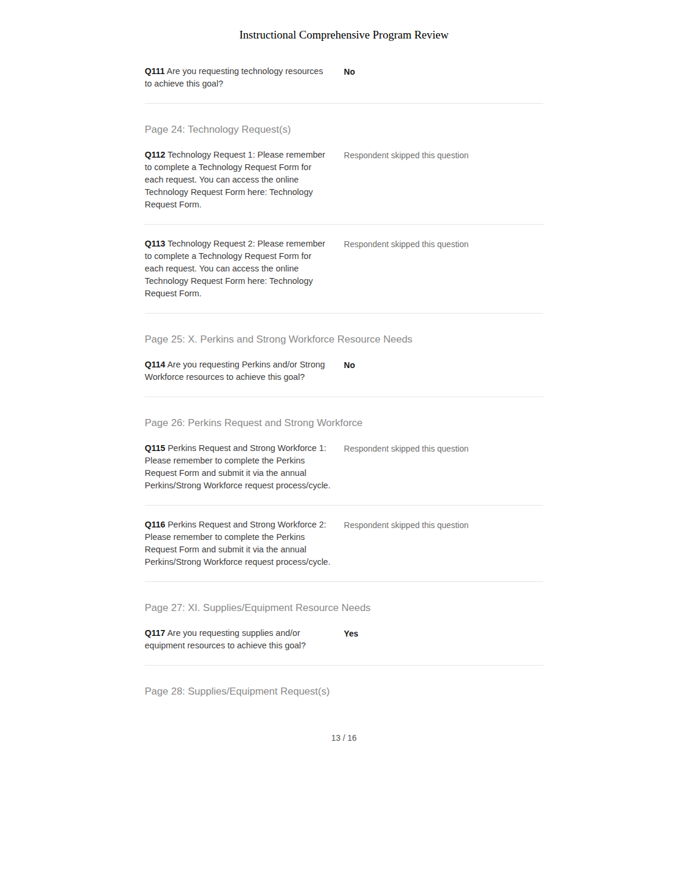Instructional Comprehensive Program Review
Q111 Are you requesting technology resources to achieve this goal?
No
Page 24: Technology Request(s)
Q112 Technology Request 1: Please remember to complete a Technology Request Form for each request. You can access the online Technology Request Form here: Technology Request Form.
Respondent skipped this question
Q113 Technology Request 2: Please remember to complete a Technology Request Form for each request. You can access the online Technology Request Form here: Technology Request Form.
Respondent skipped this question
Page 25: X. Perkins and Strong Workforce Resource Needs
Q114 Are you requesting Perkins and/or Strong Workforce resources to achieve this goal?
No
Page 26: Perkins Request and Strong Workforce
Q115 Perkins Request and Strong Workforce 1: Please remember to complete the Perkins Request Form and submit it via the annual Perkins/Strong Workforce request process/cycle.
Respondent skipped this question
Q116 Perkins Request and Strong Workforce 2: Please remember to complete the Perkins Request Form and submit it via the annual Perkins/Strong Workforce request process/cycle.
Respondent skipped this question
Page 27: XI. Supplies/Equipment Resource Needs
Q117 Are you requesting supplies and/or equipment resources to achieve this goal?
Yes
Page 28: Supplies/Equipment Request(s)
13 / 16